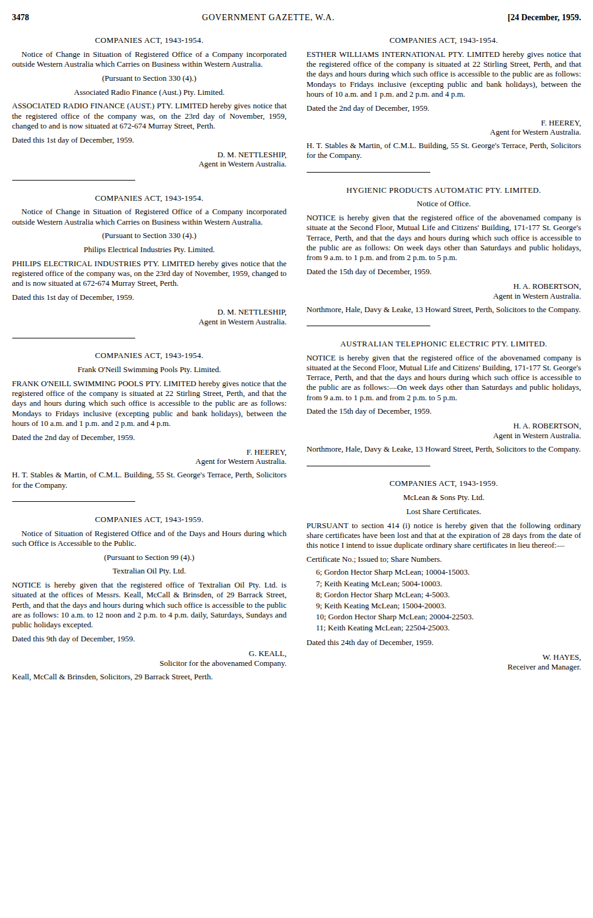3478 GOVERNMENT GAZETTE, W.A. [24 December, 1959.
Companies Act, 1943-1954.
Notice of Change in Situation of Registered Office of a Company incorporated outside Western Australia which Carries on Business within Western Australia.
(Pursuant to Section 330 (4).)
Associated Radio Finance (Aust.) Pty. Limited.
ASSOCIATED RADIO FINANCE (AUST.) PTY. LIMITED hereby gives notice that the registered office of the company was, on the 23rd day of November, 1959, changed to and is now situated at 672-674 Murray Street, Perth.
Dated this 1st day of December, 1959.
D. M. NETTLESHIP, Agent in Western Australia.
Companies Act, 1943-1954.
Notice of Change in Situation of Registered Office of a Company incorporated outside Western Australia which Carries on Business within Western Australia.
(Pursuant to Section 330 (4).)
Philips Electrical Industries Pty. Limited.
PHILIPS ELECTRICAL INDUSTRIES PTY. LIMITED hereby gives notice that the registered office of the company was, on the 23rd day of November, 1959, changed to and is now situated at 672-674 Murray Street, Perth.
Dated this 1st day of December, 1959.
D. M. NETTLESHIP, Agent in Western Australia.
Companies Act, 1943-1954.
Frank O'Neill Swimming Pools Pty. Limited.
FRANK O'NEILL SWIMMING POOLS PTY. LIMITED hereby gives notice that the registered office of the company is situated at 22 Stirling Street, Perth, and that the days and hours during which such office is accessible to the public are as follows: Mondays to Fridays inclusive (excepting public and bank holidays), between the hours of 10 a.m. and 1 p.m. and 2 p.m. and 4 p.m.
Dated the 2nd day of December, 1959.
F. HEEREY, Agent for Western Australia.
H. T. Stables & Martin, of C.M.L. Building, 55 St. George's Terrace, Perth, Solicitors for the Company.
Companies Act, 1943-1959.
Notice of Situation of Registered Office and of the Days and Hours during which such Office is Accessible to the Public.
(Pursuant to Section 99 (4).)
Textralian Oil Pty. Ltd.
NOTICE is hereby given that the registered office of Textralian Oil Pty. Ltd. is situated at the offices of Messrs. Keall, McCall & Brinsden, of 29 Barrack Street, Perth, and that the days and hours during which such office is accessible to the public are as follows: 10 a.m. to 12 noon and 2 p.m. to 4 p.m. daily, Saturdays, Sundays and public holidays excepted.
Dated this 9th day of December, 1959.
G. KEALL, Solicitor for the abovenamed Company.
Keall, McCall & Brinsden, Solicitors, 29 Barrack Street, Perth.
Companies Act, 1943-1954.
ESTHER WILLIAMS INTERNATIONAL PTY. LIMITED hereby gives notice that the registered office of the company is situated at 22 Stirling Street, Perth, and that the days and hours during which such office is accessible to the public are as follows: Mondays to Fridays inclusive (excepting public and bank holidays), between the hours of 10 a.m. and 1 p.m. and 2 p.m. and 4 p.m.
Dated the 2nd day of December, 1959.
F. HEEREY, Agent for Western Australia.
H. T. Stables & Martin, of C.M.L. Building, 55 St. George's Terrace, Perth, Solicitors for the Company.
Hygienic Products Automatic Pty. Limited.
Notice of Office.
NOTICE is hereby given that the registered office of the abovenamed company is situate at the Second Floor, Mutual Life and Citizens' Building, 171-177 St. George's Terrace, Perth, and that the days and hours during which such office is accessible to the public are as follows: On week days other than Saturdays and public holidays, from 9 a.m. to 1 p.m. and from 2 p.m. to 5 p.m.
Dated the 15th day of December, 1959.
H. A. ROBERTSON, Agent in Western Australia.
Northmore, Hale, Davy & Leake, 13 Howard Street, Perth, Solicitors to the Company.
Australian Telephonic Electric Pty. Limited.
NOTICE is hereby given that the registered office of the abovenamed company is situated at the Second Floor, Mutual Life and Citizens' Building, 171-177 St. George's Terrace, Perth, and that the days and hours during which such office is accessible to the public are as follows:—On week days other than Saturdays and public holidays, from 9 a.m. to 1 p.m. and from 2 p.m. to 5 p.m.
Dated the 15th day of December, 1959.
H. A. ROBERTSON, Agent in Western Australia.
Northmore, Hale, Davy & Leake, 13 Howard Street, Perth, Solicitors to the Company.
Companies Act, 1943-1959.
McLean & Sons Pty. Ltd.
Lost Share Certificates.
PURSUANT to section 414 (i) notice is hereby given that the following ordinary share certificates have been lost and that at the expiration of 28 days from the date of this notice I intend to issue duplicate ordinary share certificates in lieu thereof:—
Certificate No.; Issued to; Share Numbers.
6; Gordon Hector Sharp McLean; 10004-15003.
7; Keith Keating McLean; 5004-10003.
8; Gordon Hector Sharp McLean; 4-5003.
9; Keith Keating McLean; 15004-20003.
10; Gordon Hector Sharp McLean; 20004-22503.
11; Keith Keating McLean; 22504-25003.
Dated this 24th day of December, 1959.
W. HAYES, Receiver and Manager.